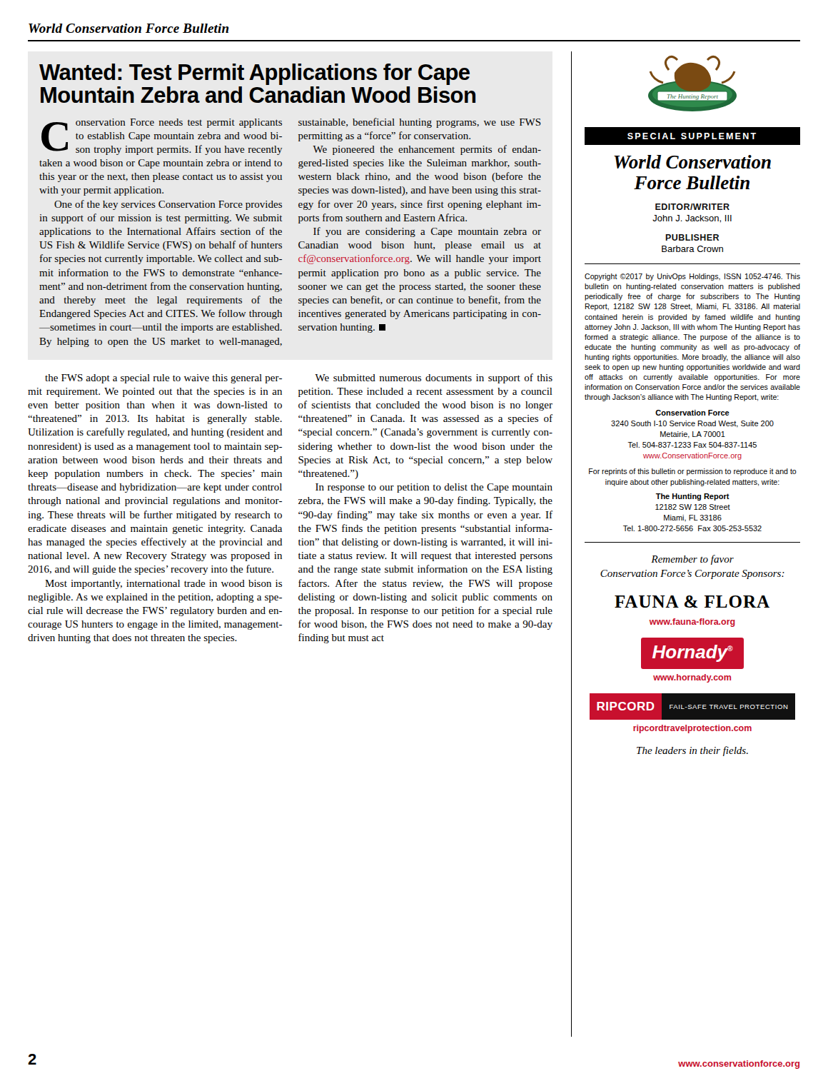World Conservation Force Bulletin
Wanted: Test Permit Applications for Cape Mountain Zebra and Canadian Wood Bison
Conservation Force needs test permit applicants to establish Cape mountain zebra and wood bison trophy import permits. If you have recently taken a wood bison or Cape mountain zebra or intend to this year or the next, then please contact us to assist you with your permit application.
One of the key services Conservation Force provides in support of our mission is test permitting. We submit applications to the International Affairs section of the US Fish & Wildlife Service (FWS) on behalf of hunters for species not currently importable. We collect and submit information to the FWS to demonstrate “enhancement” and non-detriment from the conservation hunting, and thereby meet the legal requirements of the Endangered Species Act and CITES. We follow through—sometimes in court—until the imports are established. By helping to open the US market to well-managed, sustainable, beneficial hunting programs, we use FWS permitting as a “force” for conservation.
We pioneered the enhancement permits of endangered-listed species like the Suleiman markhor, southwestern black rhino, and the wood bison (before the species was down-listed), and have been using this strategy for over 20 years, since first opening elephant imports from southern and Eastern Africa.
If you are considering a Cape mountain zebra or Canadian wood bison hunt, please email us at cf@conservationforce.org. We will handle your import permit application pro bono as a public service. The sooner we can get the process started, the sooner these species can benefit, or can continue to benefit, from the incentives generated by Americans participating in conservation hunting.
the FWS adopt a special rule to waive this general permit requirement. We pointed out that the species is in an even better position than when it was down-listed to “threatened” in 2013. Its habitat is generally stable. Utilization is carefully regulated, and hunting (resident and nonresident) is used as a management tool to maintain separation between wood bison herds and their threats and keep population numbers in check. The species’ main threats—disease and hybridization—are kept under control through national and provincial regulations and monitoring. These threats will be further mitigated by research to eradicate diseases and maintain genetic integrity. Canada has managed the species effectively at the provincial and national level. A new Recovery Strategy was proposed in 2016, and will guide the species’ recovery into the future.
Most importantly, international trade in wood bison is negligible. As we explained in the petition, adopting a special rule will decrease the FWS’ regulatory burden and encourage US hunters to engage in the limited, management-driven hunting that does not threaten the species.
We submitted numerous documents in support of this petition. These included a recent assessment by a council of scientists that concluded the wood bison is no longer “threatened” in Canada. It was assessed as a species of “special concern.” (Canada’s government is currently considering whether to down-list the wood bison under the Species at Risk Act, to “special concern,” a step below “threatened.”)
In response to our petition to delist the Cape mountain zebra, the FWS will make a 90-day finding. Typically, the “90-day finding” may take six months or even a year. If the FWS finds the petition presents “substantial information” that delisting or down-listing is warranted, it will initiate a status review. It will request that interested persons and the range state submit information on the ESA listing factors. After the status review, the FWS will propose delisting or down-listing and solicit public comments on the proposal. In response to our petition for a special rule for wood bison, the FWS does not need to make a 90-day finding but must act
The Hunting Report
SPECIAL SUPPLEMENT
World Conservation
Force Bulletin
EDITOR/WRITER
John J. Jackson, III
PUBLISHER
Barbara Crown
Copyright ©2017 by UnivOps Holdings, ISSN 1052-4746. This bulletin on hunting-related conservation matters is published periodically free of charge for subscribers to The Hunting Report, 12182 SW 128 Street, Miami, FL 33186. All material contained herein is provided by famed wildlife and hunting attorney John J. Jackson, III with whom The Hunting Report has formed a strategic alliance. The purpose of the alliance is to educate the hunting community as well as pro-advocacy of hunting rights opportunities. More broadly, the alliance will also seek to open up new hunting opportunities worldwide and ward off attacks on currently available opportunities. For more information on Conservation Force and/or the services available through Jackson’s alliance with The Hunting Report, write:
Conservation Force
3240 South I-10 Service Road West, Suite 200
Metairie, LA 70001
Tel. 504-837-1233 Fax 504-837-1145
www.ConservationForce.org
For reprints of this bulletin or permission to reproduce it and to inquire about other publishing-related matters, write:
The Hunting Report
12182 SW 128 Street
Miami, FL 33186
Tel. 1-800-272-5656 Fax 305-253-5532
Remember to favor
Conservation Force’s Corporate Sponsors:
FAUNA & FLORA
www.fauna-flora.org
Hornady®
www.hornady.com
RIPCORD
Fail-Safe Travel Protection
ripcordtravelprotection.com
The leaders in their fields.
2
www.conservationforce.org